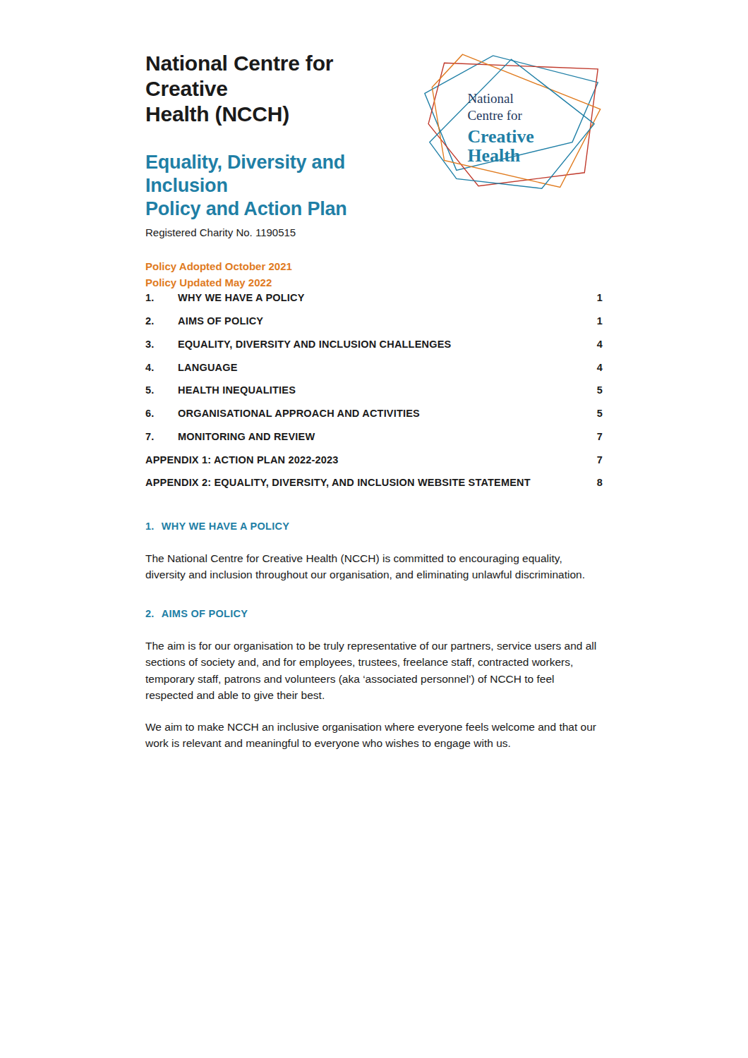National Centre for Creative
Health (NCCH)
Equality, Diversity and Inclusion
Policy and Action Plan
Registered Charity No. 1190515
Policy Adopted October 2021 Policy Updated May 2022
National Centre for Creative Health
1 WHY WE HAVE A POLICY 1
2 AIMS OF POLICY 1
3 EQUALITY, DIVERSITY AND INCLUSION CHALLENGES 4
4 LANGUAGE 4
5 HEALTH INEQUALITIES 5
6 ORGANISATIONAL APPROACH AND ACTIVITIES 5
7 MONITORING AND REVIEW 7
APPENDIX 1: ACTION PLAN 2022-20237
APPENDIX 2: EQUALITY, DIVERSITY, AND INCLUSION WEBSITE STATEMENT 8
1. WHY WE HAVE A POLICY
The National Centre for Creative Health (NCCH) is committed to encouraging equality, diversity and inclusion throughout our organisation, and eliminating unlawful discrimination.
2. AIMS OF POLICY
The aim is for our organisation to be truly representative of our partners, service users and all sections of society and, and for employees, trustees, freelance staff, contracted workers, temporary staff, patrons and volunteers (aka ‘associated personnel’) of NCCH to feel respected and able to give their best.
We aim to make NCCH an inclusive organisation where everyone feels welcome and that our work is relevant and meaningful to everyone who wishes to engage with us.